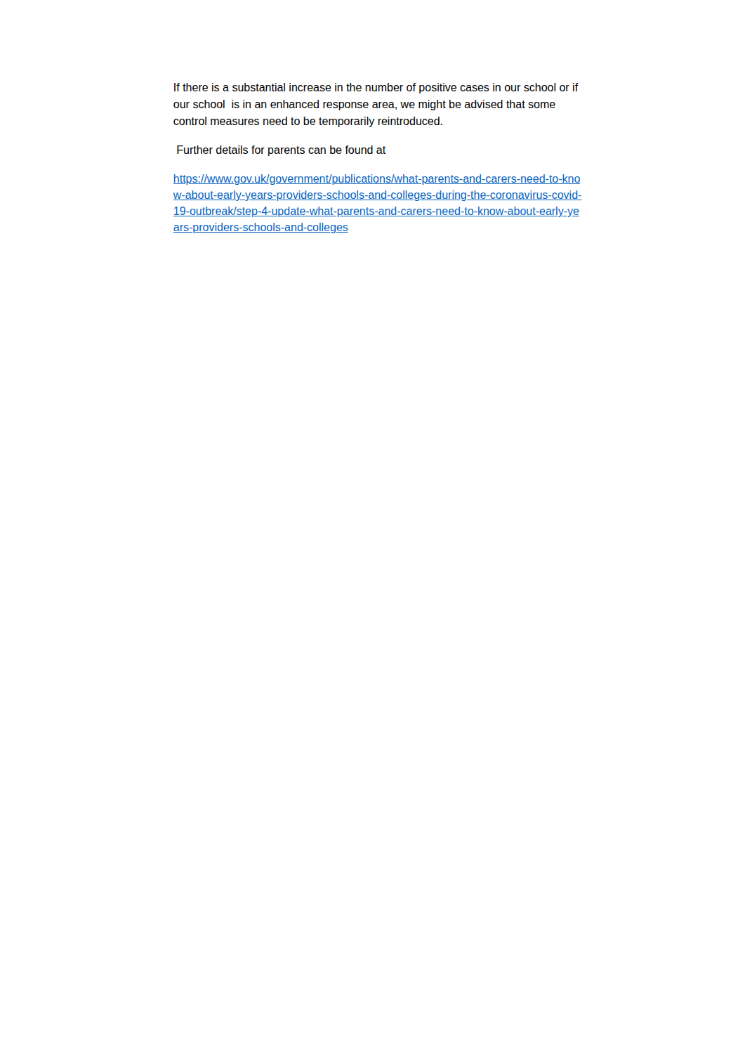If there is a substantial increase in the number of positive cases in our school or if our school is in an enhanced response area, we might be advised that some control measures need to be temporarily reintroduced.
Further details for parents can be found at
https://www.gov.uk/government/publications/what-parents-and-carers-need-to-know-about-early-years-providers-schools-and-colleges-during-the-coronavirus-covid-19-outbreak/step-4-update-what-parents-and-carers-need-to-know-about-early-years-providers-schools-and-colleges